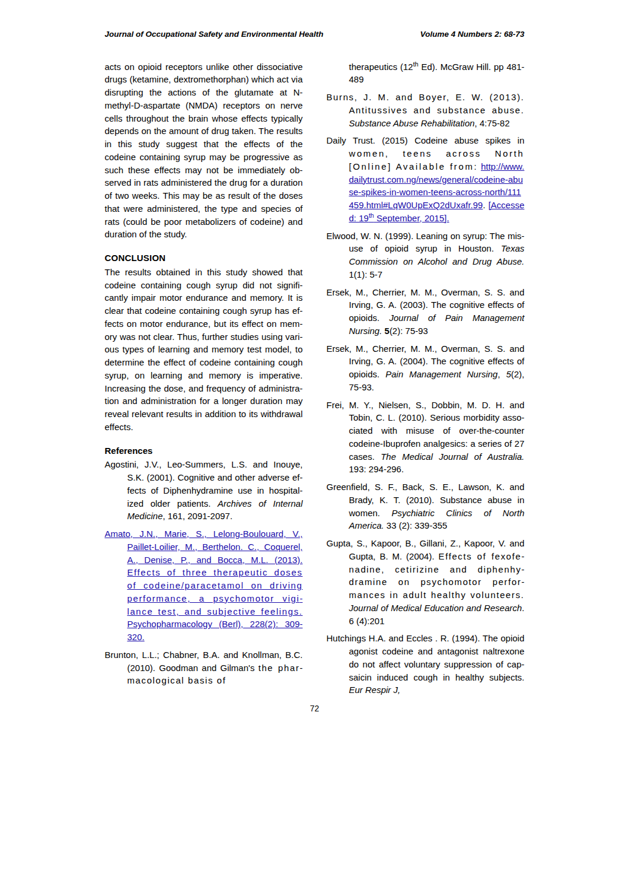Journal of Occupational Safety and Environmental Health Volume 4 Numbers 2: 68-73
acts on opioid receptors unlike other dissociative drugs (ketamine, dextromethorphan) which act via disrupting the actions of the glutamate at N-methyl-D-aspartate (NMDA) receptors on nerve cells throughout the brain whose effects typically depends on the amount of drug taken. The results in this study suggest that the effects of the codeine containing syrup may be progressive as such these effects may not be immediately observed in rats administered the drug for a duration of two weeks. This may be as result of the doses that were administered, the type and species of rats (could be poor metabolizers of codeine) and duration of the study.
Conclusion
The results obtained in this study showed that codeine containing cough syrup did not significantly impair motor endurance and memory. It is clear that codeine containing cough syrup has effects on motor endurance, but its effect on memory was not clear. Thus, further studies using various types of learning and memory test model, to determine the effect of codeine containing cough syrup, on learning and memory is imperative. Increasing the dose, and frequency of administration and administration for a longer duration may reveal relevant results in addition to its withdrawal effects.
References
Agostini, J.V., Leo-Summers, L.S. and Inouye, S.K. (2001). Cognitive and other adverse effects of Diphenhydramine use in hospitalized older patients. Archives of Internal Medicine, 161, 2091-2097.
Amato, J.N., Marie, S., Lelong-Boulouard, V., Paillet-Loilier, M., Berthelon. C., Coquerel, A., Denise, P., and Bocca, M.L. (2013). Effects of three therapeutic doses of codeine/paracetamol on driving performance, a psychomotor vigilance test, and subjective feelings. Psychopharmacology (Berl), 228(2): 309-320.
Brunton, L.L.; Chabner, B.A. and Knollman, B.C. (2010). Goodman and Gilman's the pharmacological basis of
therapeutics (12th Ed). McGraw Hill. pp 481-489
Burns, J. M. and Boyer, E. W. (2013). Antitussives and substance abuse. Substance Abuse Rehabilitation, 4:75-82
Daily Trust. (2015) Codeine abuse spikes in women, teens across North [Online] Available from: http://www.dailytrust.com.ng/news/general/codeine-abuse-spikes-in-women-teens-across-north/111459.html#LqW0UpExQ2dUxafr.99. [Accessed: 19th September, 2015].
Elwood, W. N. (1999). Leaning on syrup: The misuse of opioid syrup in Houston. Texas Commission on Alcohol and Drug Abuse. 1(1): 5-7
Ersek, M., Cherrier, M. M., Overman, S. S. and Irving, G. A. (2003). The cognitive effects of opioids. Journal of Pain Management Nursing. 5(2): 75-93
Ersek, M., Cherrier, M. M., Overman, S. S. and Irving, G. A. (2004). The cognitive effects of opioids. Pain Management Nursing, 5(2), 75-93.
Frei, M. Y., Nielsen, S., Dobbin, M. D. H. and Tobin, C. L. (2010). Serious morbidity associated with misuse of over-the-counter codeine-Ibuprofen analgesics: a series of 27 cases. The Medical Journal of Australia. 193: 294-296.
Greenfield, S. F., Back, S. E., Lawson, K. and Brady, K. T. (2010). Substance abuse in women. Psychiatric Clinics of North America. 33 (2): 339-355
Gupta, S., Kapoor, B., Gillani, Z., Kapoor, V. and Gupta, B. M. (2004). Effects of fexofenadine, cetirizine and diphenhydramine on psychomotor performances in adult healthy volunteers. Journal of Medical Education and Research. 6 (4):201
Hutchings H.A. and Eccles . R. (1994). The opioid agonist codeine and antagonist naltrexone do not affect voluntary suppression of capsaicin induced cough in healthy subjects. Eur Respir J,
72